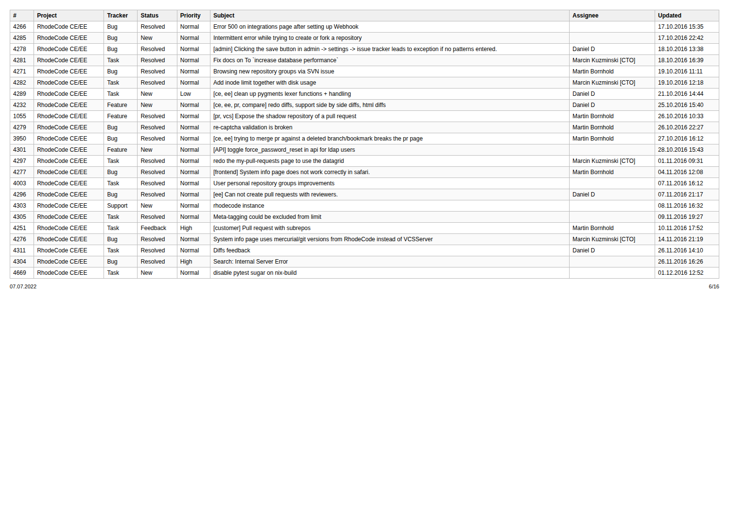| # | Project | Tracker | Status | Priority | Subject | Assignee | Updated |
| --- | --- | --- | --- | --- | --- | --- | --- |
| 4266 | RhodeCode CE/EE | Bug | Resolved | Normal | Error 500 on integrations page after setting up Webhook | | 17.10.2016 15:35 |
| 4285 | RhodeCode CE/EE | Bug | New | Normal | Intermittent error while trying to create or fork a repository | | 17.10.2016 22:42 |
| 4278 | RhodeCode CE/EE | Bug | Resolved | Normal | [admin] Clicking the save button in admin -> settings -> issue tracker leads to exception if no patterns entered. | Daniel D | 18.10.2016 13:38 |
| 4281 | RhodeCode CE/EE | Task | Resolved | Normal | Fix docs on To `increase database performance` | Marcin Kuzminski [CTO] | 18.10.2016 16:39 |
| 4271 | RhodeCode CE/EE | Bug | Resolved | Normal | Browsing new repository groups via SVN issue | Martin Bornhold | 19.10.2016 11:11 |
| 4282 | RhodeCode CE/EE | Task | Resolved | Normal | Add inode limit together with disk usage | Marcin Kuzminski [CTO] | 19.10.2016 12:18 |
| 4289 | RhodeCode CE/EE | Task | New | Low | [ce, ee] clean up pygments lexer functions + handling | Daniel D | 21.10.2016 14:44 |
| 4232 | RhodeCode CE/EE | Feature | New | Normal | [ce, ee, pr, compare] redo diffs, support side by side diffs, html diffs | Daniel D | 25.10.2016 15:40 |
| 1055 | RhodeCode CE/EE | Feature | Resolved | Normal | [pr, vcs] Expose the shadow repository of a pull request | Martin Bornhold | 26.10.2016 10:33 |
| 4279 | RhodeCode CE/EE | Bug | Resolved | Normal | re-captcha validation is broken | Martin Bornhold | 26.10.2016 22:27 |
| 3950 | RhodeCode CE/EE | Bug | Resolved | Normal | [ce, ee] trying to merge pr against a deleted branch/bookmark breaks the pr page | Martin Bornhold | 27.10.2016 16:12 |
| 4301 | RhodeCode CE/EE | Feature | New | Normal | [API] toggle force_password_reset in api for ldap users | | 28.10.2016 15:43 |
| 4297 | RhodeCode CE/EE | Task | Resolved | Normal | redo the my-pull-requests page to use the datagrid | Marcin Kuzminski [CTO] | 01.11.2016 09:31 |
| 4277 | RhodeCode CE/EE | Bug | Resolved | Normal | [frontend] System info page does not work correctly in safari. | Martin Bornhold | 04.11.2016 12:08 |
| 4003 | RhodeCode CE/EE | Task | Resolved | Normal | User personal repository groups improvements | | 07.11.2016 16:12 |
| 4296 | RhodeCode CE/EE | Bug | Resolved | Normal | [ee] Can not create pull requests with reviewers. | Daniel D | 07.11.2016 21:17 |
| 4303 | RhodeCode CE/EE | Support | New | Normal | rhodecode instance | | 08.11.2016 16:32 |
| 4305 | RhodeCode CE/EE | Task | Resolved | Normal | Meta-tagging could be excluded from limit | | 09.11.2016 19:27 |
| 4251 | RhodeCode CE/EE | Task | Feedback | High | [customer] Pull request with subrepos | Martin Bornhold | 10.11.2016 17:52 |
| 4276 | RhodeCode CE/EE | Bug | Resolved | Normal | System info page uses mercurial/git versions from RhodeCode instead of VCSServer | Marcin Kuzminski [CTO] | 14.11.2016 21:19 |
| 4311 | RhodeCode CE/EE | Task | Resolved | Normal | Diffs feedback | Daniel D | 26.11.2016 14:10 |
| 4304 | RhodeCode CE/EE | Bug | Resolved | High | Search: Internal Server Error | | 26.11.2016 16:26 |
| 4669 | RhodeCode CE/EE | Task | New | Normal | disable pytest sugar on nix-build | | 01.12.2016 12:52 |
07.07.2022 6/16